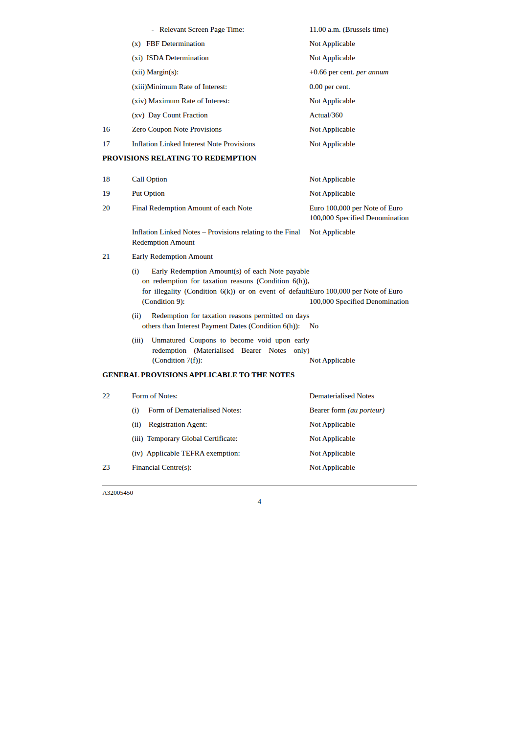| | - Relevant Screen Page Time: | 11.00 a.m. (Brussels time) |
| | (x) FBF Determination | Not Applicable |
| | (xi) ISDA Determination | Not Applicable |
| | (xii) Margin(s): | +0.66 per cent. per annum |
| | (xiii)Minimum Rate of Interest: | 0.00 per cent. |
| | (xiv) Maximum Rate of Interest: | Not Applicable |
| | (xv) Day Count Fraction | Actual/360 |
| 16 | Zero Coupon Note Provisions | Not Applicable |
| 17 | Inflation Linked Interest Note Provisions | Not Applicable |
| PROVISIONS RELATING TO REDEMPTION |
| 18 | Call Option | Not Applicable |
| 19 | Put Option | Not Applicable |
| 20 | Final Redemption Amount of each Note | Euro 100,000 per Note of Euro 100,000 Specified Denomination |
| | Inflation Linked Notes – Provisions relating to the Final Redemption Amount | Not Applicable |
| 21 | Early Redemption Amount | |
| | (i) Early Redemption Amount(s) of each Note payable on redemption for taxation reasons (Condition 6(h)), for illegality (Condition 6(k)) or on event of default (Condition 9): | Euro 100,000 per Note of Euro 100,000 Specified Denomination |
| | (ii) Redemption for taxation reasons permitted on days others than Interest Payment Dates (Condition 6(h)): | No |
| | (iii) Unmatured Coupons to become void upon early redemption (Materialised Bearer Notes only) (Condition 7(f)): | Not Applicable |
| GENERAL PROVISIONS APPLICABLE TO THE NOTES |
| 22 | Form of Notes: | Dematerialised Notes |
| | (i) Form of Dematerialised Notes: | Bearer form (au porteur) |
| | (ii) Registration Agent: | Not Applicable |
| | (iii) Temporary Global Certificate: | Not Applicable |
| | (iv) Applicable TEFRA exemption: | Not Applicable |
| 23 | Financial Centre(s): | Not Applicable |
A32005450
4